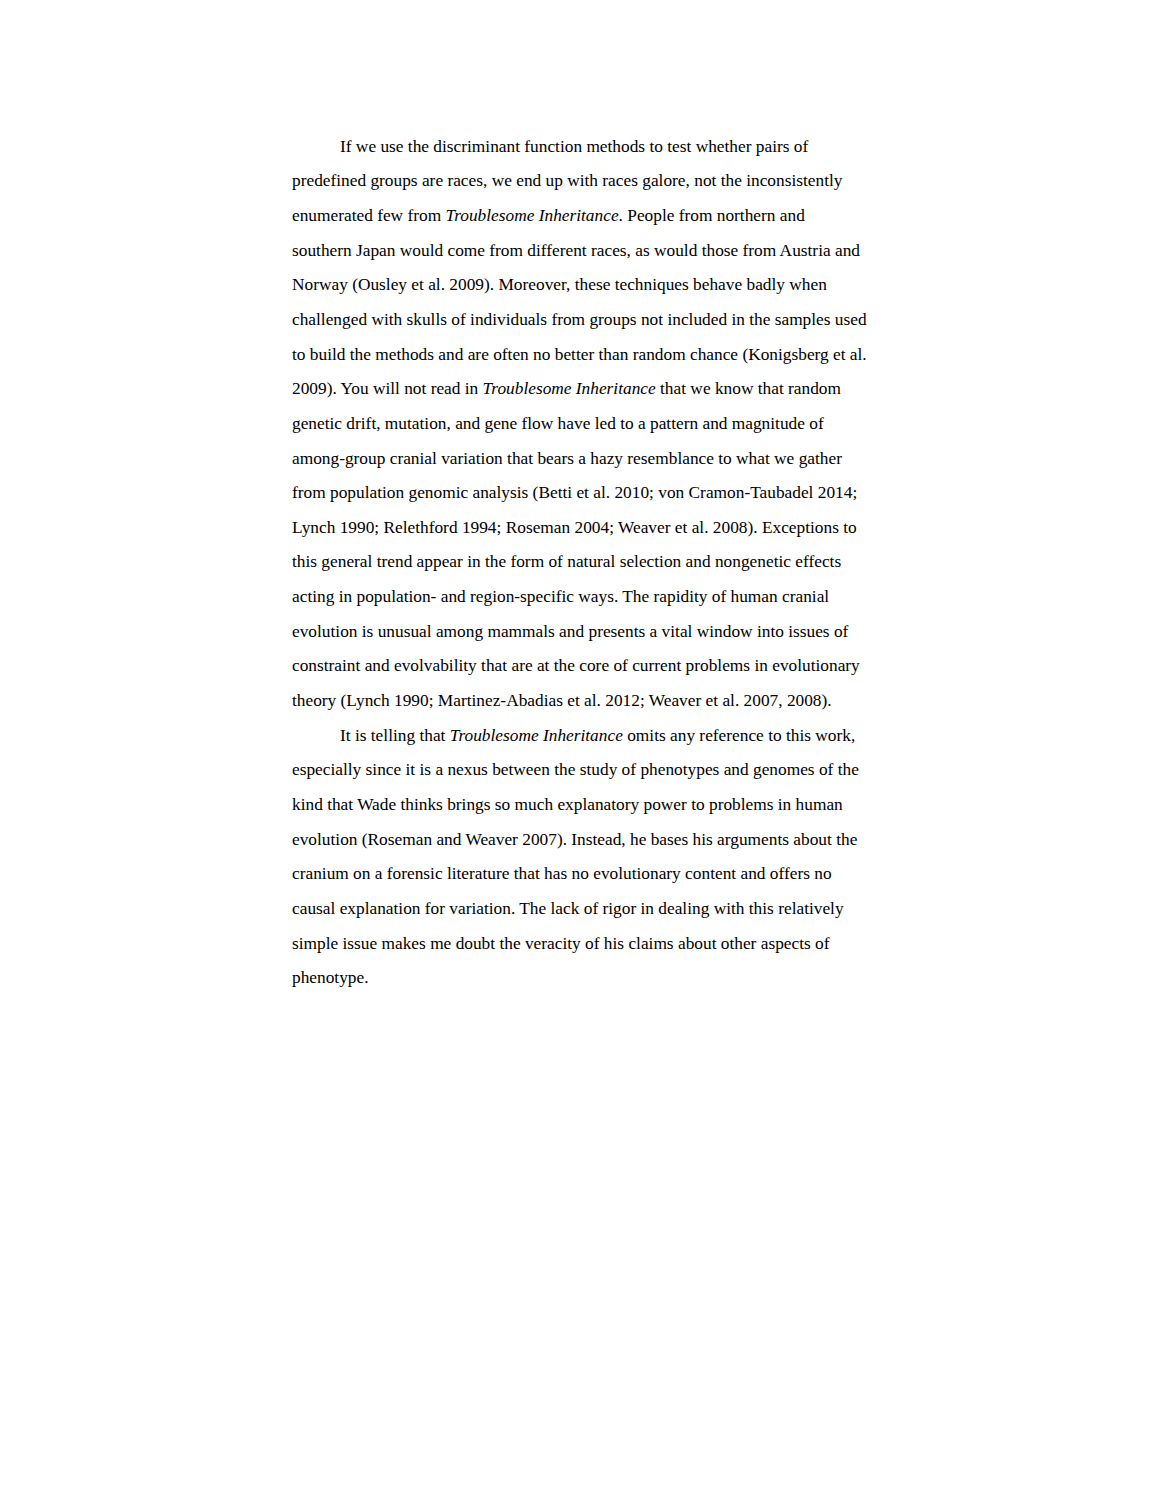If we use the discriminant function methods to test whether pairs of predefined groups are races, we end up with races galore, not the inconsistently enumerated few from Troublesome Inheritance. People from northern and southern Japan would come from different races, as would those from Austria and Norway (Ousley et al. 2009). Moreover, these techniques behave badly when challenged with skulls of individuals from groups not included in the samples used to build the methods and are often no better than random chance (Konigsberg et al. 2009). You will not read in Troublesome Inheritance that we know that random genetic drift, mutation, and gene flow have led to a pattern and magnitude of among-group cranial variation that bears a hazy resemblance to what we gather from population genomic analysis (Betti et al. 2010; von Cramon-Taubadel 2014; Lynch 1990; Relethford 1994; Roseman 2004; Weaver et al. 2008). Exceptions to this general trend appear in the form of natural selection and nongenetic effects acting in population- and region-specific ways. The rapidity of human cranial evolution is unusual among mammals and presents a vital window into issues of constraint and evolvability that are at the core of current problems in evolutionary theory (Lynch 1990; Martinez-Abadias et al. 2012; Weaver et al. 2007, 2008).
It is telling that Troublesome Inheritance omits any reference to this work, especially since it is a nexus between the study of phenotypes and genomes of the kind that Wade thinks brings so much explanatory power to problems in human evolution (Roseman and Weaver 2007). Instead, he bases his arguments about the cranium on a forensic literature that has no evolutionary content and offers no causal explanation for variation. The lack of rigor in dealing with this relatively simple issue makes me doubt the veracity of his claims about other aspects of phenotype.